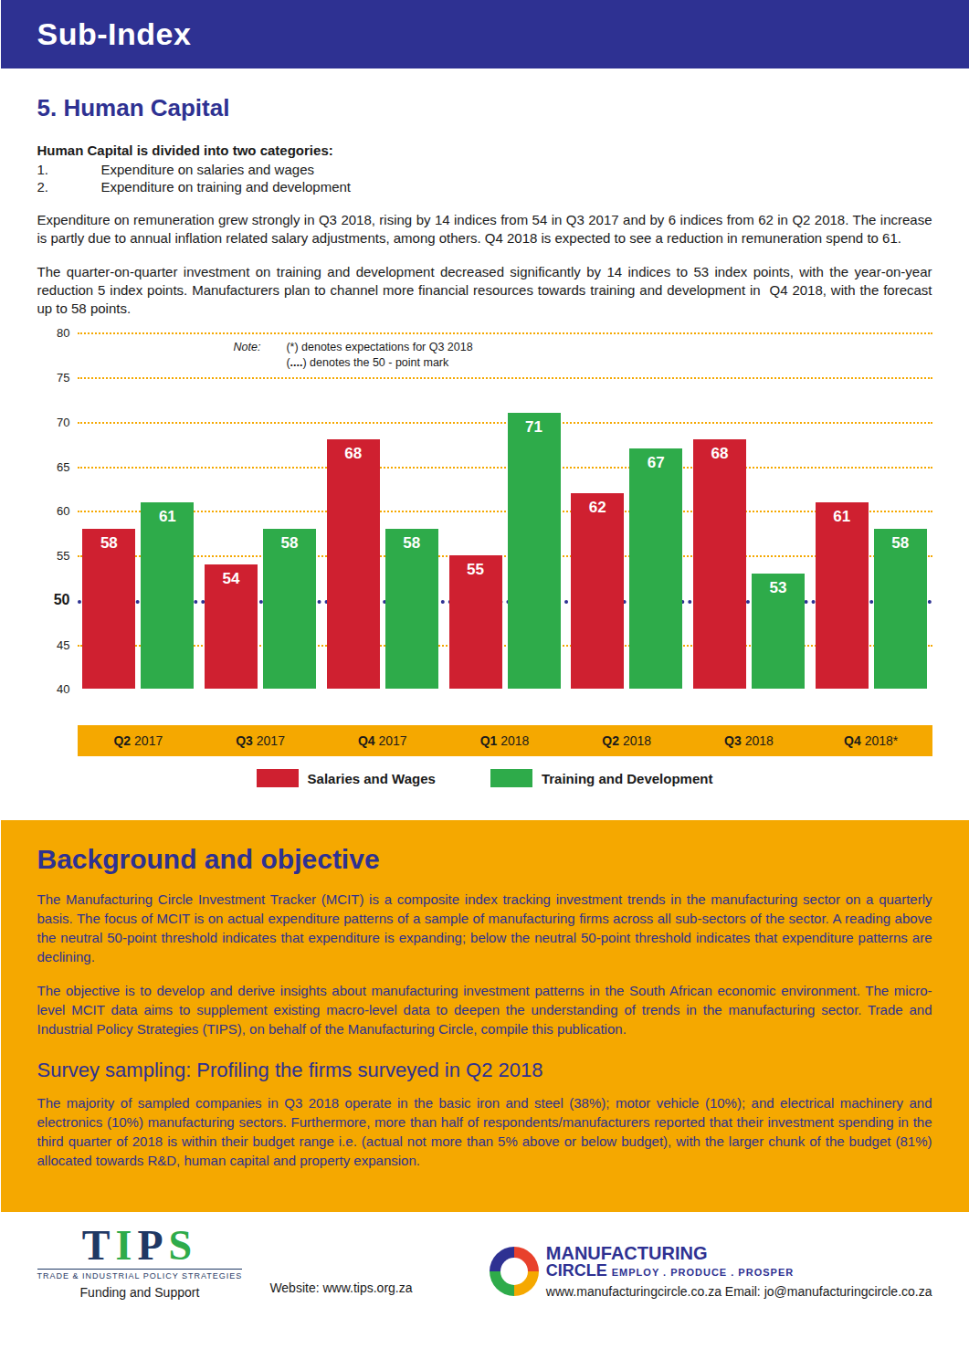Sub-Index
5. Human Capital
Human Capital is divided into two categories:
1. Expenditure on salaries and wages
2. Expenditure on training and development
Expenditure on remuneration grew strongly in Q3 2018, rising by 14 indices from 54 in Q3 2017 and by 6 indices from 62 in Q2 2018. The increase is partly due to annual inflation related salary adjustments, among others. Q4 2018 is expected to see a reduction in remuneration spend to 61.
The quarter-on-quarter investment on training and development decreased significantly by 14 indices to 53 index points, with the year-on-year reduction 5 index points. Manufacturers plan to channel more financial resources towards training and development in Q4 2018, with the forecast up to 58 points.
Note:(*) denotes expectations for Q3 2018
Note:(....) denotes the 50 - point mark
80
75
70
65
60
55
50
45
40
bars : scale 40 -> 0px ; 80 -> 390px => px = (val-40)*9.75
58
61
54
58
68
58
55
71
62
67
68
53
61
58
Q2 2017
Q3 2017
Q4 2017
Q1 2018
Q2 2018
Q3 2018
Q4 2018*
Salaries and Wages
Training and Development
Background and objective
The Manufacturing Circle Investment Tracker (MCIT) is a composite index tracking investment trends in the manufacturing sector on a quarterly basis. The focus of MCIT is on actual expenditure patterns of a sample of manufacturing firms across all sub-sectors of the sector. A reading above the neutral 50-point threshold indicates that expenditure is expanding; below the neutral 50-point threshold indicates that expenditure patterns are declining.
The objective is to develop and derive insights about manufacturing investment patterns in the South African economic environment. The micro-level MCIT data aims to supplement existing macro-level data to deepen the understanding of trends in the manufacturing sector. Trade and Industrial Policy Strategies (TIPS), on behalf of the Manufacturing Circle, compile this publication.
Survey sampling: Profiling the firms surveyed in Q2 2018
The majority of sampled companies in Q3 2018 operate in the basic iron and steel (38%); motor vehicle (10%); and electrical machinery and electronics (10%) manufacturing sectors. Furthermore, more than half of respondents/manufacturers reported that their investment spending in the third quarter of 2018 is within their budget range i.e. (actual not more than 5% above or below budget), with the larger chunk of the budget (81%) allocated towards R&D, human capital and property expansion.
TIPS
TRADE & INDUSTRIAL POLICY STRATEGIES
Funding and Support
Website: www.tips.org.za
MANUFACTURING
CIRCLE EMPLOY . PRODUCE . PROSPER
www.manufacturingcircle.co.za Email: jo@manufacturingcircle.co.za